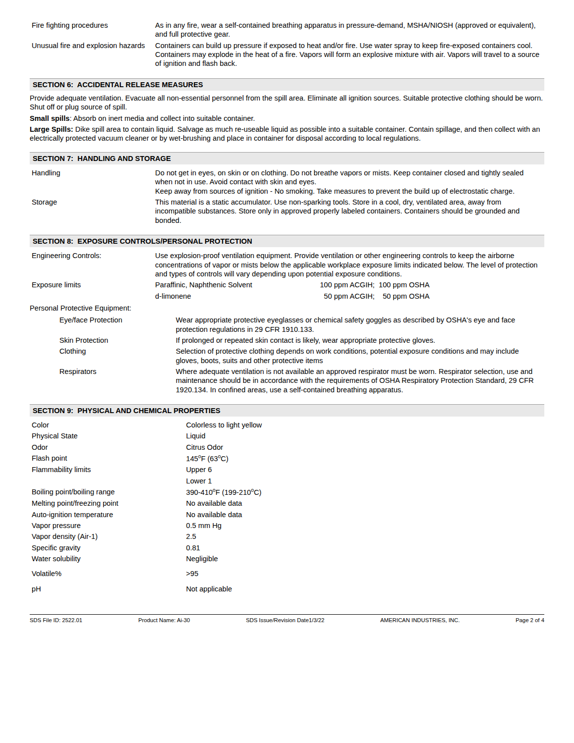| Fire fighting procedures | As in any fire, wear a self-contained breathing apparatus in pressure-demand, MSHA/NIOSH (approved or equivalent), and full protective gear. |
| Unusual fire and explosion hazards | Containers can build up pressure if exposed to heat and/or fire. Use water spray to keep fire-exposed containers cool. Containers may explode in the heat of a fire. Vapors will form an explosive mixture with air. Vapors will travel to a source of ignition and flash back. |
SECTION 6: ACCIDENTAL RELEASE MEASURES
Provide adequate ventilation. Evacuate all non-essential personnel from the spill area. Eliminate all ignition sources. Suitable protective clothing should be worn. Shut off or plug source of spill.
Small spills: Absorb on inert media and collect into suitable container.
Large Spills: Dike spill area to contain liquid. Salvage as much re-useable liquid as possible into a suitable container. Contain spillage, and then collect with an electrically protected vacuum cleaner or by wet-brushing and place in container for disposal according to local regulations.
SECTION 7: HANDLING AND STORAGE
| Handling | Do not get in eyes, on skin or on clothing. Do not breathe vapors or mists. Keep container closed and tightly sealed when not in use. Avoid contact with skin and eyes. Keep away from sources of ignition - No smoking. Take measures to prevent the build up of electrostatic charge. |
| Storage | This material is a static accumulator. Use non-sparking tools. Store in a cool, dry, ventilated area, away from incompatible substances. Store only in approved properly labeled containers. Containers should be grounded and bonded. |
SECTION 8: EXPOSURE CONTROLS/PERSONAL PROTECTION
| Engineering Controls: | Use explosion-proof ventilation equipment. Provide ventilation or other engineering controls to keep the airborne concentrations of vapor or mists below the applicable workplace exposure limits indicated below. The level of protection and types of controls will vary depending upon potential exposure conditions. |
| Exposure limits | Paraffinic, Naphthenic Solvent | 100 ppm ACGIH; 100 ppm OSHA |
| | d-limonene | 50 ppm ACGIH; 50 ppm OSHA |
Personal Protective Equipment:
| Eye/face Protection | Wear appropriate protective eyeglasses or chemical safety goggles as described by OSHA's eye and face protection regulations in 29 CFR 1910.133. |
| Skin Protection | If prolonged or repeated skin contact is likely, wear appropriate protective gloves. |
| Clothing | Selection of protective clothing depends on work conditions, potential exposure conditions and may include gloves, boots, suits and other protective items |
| Respirators | Where adequate ventilation is not available an approved respirator must be worn. Respirator selection, use and maintenance should be in accordance with the requirements of OSHA Respiratory Protection Standard, 29 CFR 1920.134. In confined areas, use a self-contained breathing apparatus. |
SECTION 9: PHYSICAL AND CHEMICAL PROPERTIES
| Color | Colorless to light yellow |
| Physical State | Liquid |
| Odor | Citrus Odor |
| Flash point | 145 o F (63 o C) |
| Flammability limits | Upper 6 |
| | Lower 1 |
| Boiling point/boiling range | 390-410 o F (199-210 o C) |
| Melting point/freezing point | No available data |
| Auto-ignition temperature | No available data |
| Vapor pressure | 0.5 mm Hg |
| Vapor density (Air-1) | 2.5 |
| Specific gravity | 0.81 |
| Water solubility | Negligible |
| Volatile% | >95 |
| pH | Not applicable |
SDS File ID: 2522.01 Product Name: Ai-30 SDS Issue/Revision Date1/3/22 AMERICAN INDUSTRIES, INC. Page 2 of 4